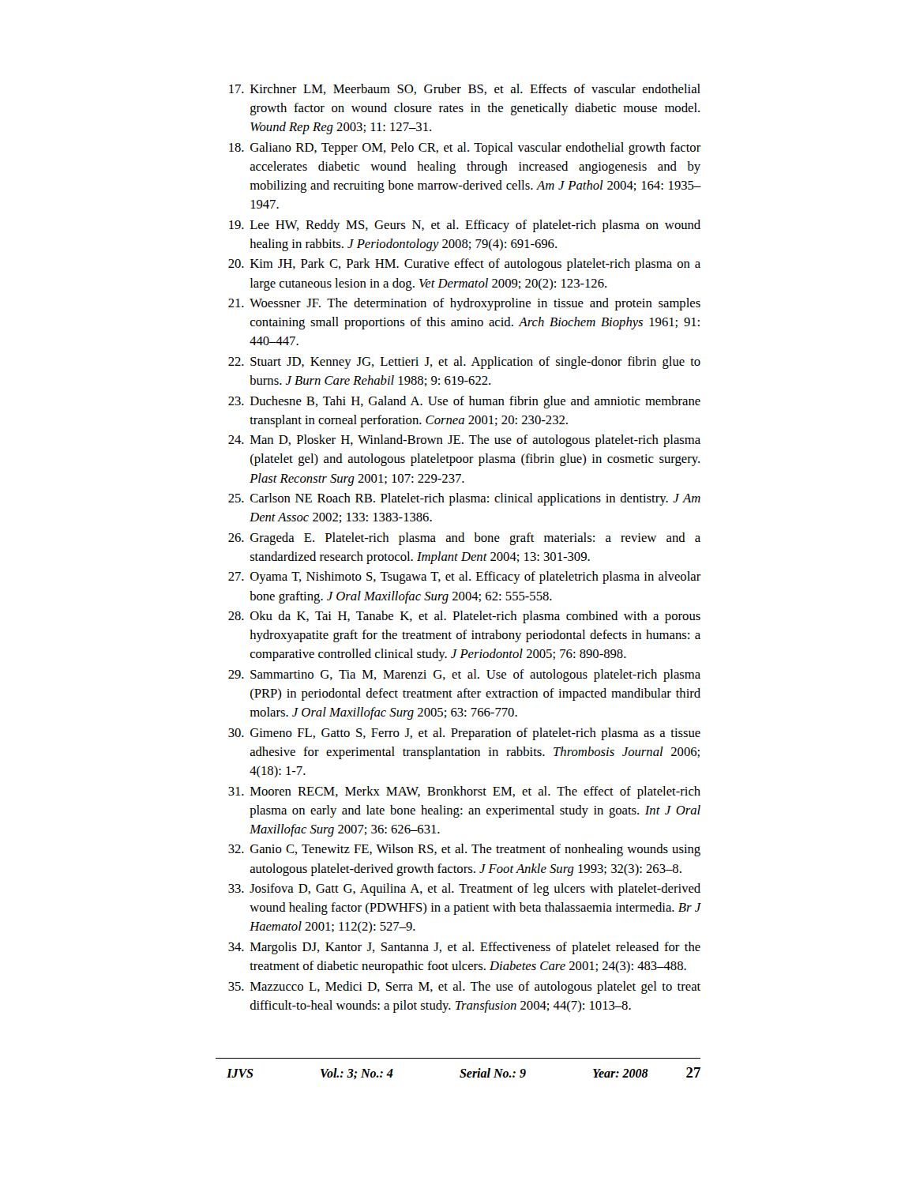Kirchner LM, Meerbaum SO, Gruber BS, et al. Effects of vascular endothelial growth factor on wound closure rates in the genetically diabetic mouse model. Wound Rep Reg 2003; 11: 127–31.
Galiano RD, Tepper OM, Pelo CR, et al. Topical vascular endothelial growth factor accelerates diabetic wound healing through increased angiogenesis and by mobilizing and recruiting bone marrow-derived cells. Am J Pathol 2004; 164: 1935–1947.
Lee HW, Reddy MS, Geurs N, et al. Efficacy of platelet-rich plasma on wound healing in rabbits. J Periodontology 2008; 79(4): 691-696.
Kim JH, Park C, Park HM. Curative effect of autologous platelet-rich plasma on a large cutaneous lesion in a dog. Vet Dermatol 2009; 20(2): 123-126.
Woessner JF. The determination of hydroxyproline in tissue and protein samples containing small proportions of this amino acid. Arch Biochem Biophys 1961; 91: 440–447.
Stuart JD, Kenney JG, Lettieri J, et al. Application of single-donor fibrin glue to burns. J Burn Care Rehabil 1988; 9: 619-622.
Duchesne B, Tahi H, Galand A. Use of human fibrin glue and amniotic membrane transplant in corneal perforation. Cornea 2001; 20: 230-232.
Man D, Plosker H, Winland-Brown JE. The use of autologous platelet-rich plasma (platelet gel) and autologous plateletpoor plasma (fibrin glue) in cosmetic surgery. Plast Reconstr Surg 2001; 107: 229-237.
Carlson NE Roach RB. Platelet-rich plasma: clinical applications in dentistry. J Am Dent Assoc 2002; 133: 1383-1386.
Grageda E. Platelet-rich plasma and bone graft materials: a review and a standardized research protocol. Implant Dent 2004; 13: 301-309.
Oyama T, Nishimoto S, Tsugawa T, et al. Efficacy of plateletrich plasma in alveolar bone grafting. J Oral Maxillofac Surg 2004; 62: 555-558.
Oku da K, Tai H, Tanabe K, et al. Platelet-rich plasma combined with a porous hydroxyapatite graft for the treatment of intrabony periodontal defects in humans: a comparative controlled clinical study. J Periodontol 2005; 76: 890-898.
Sammartino G, Tia M, Marenzi G, et al. Use of autologous platelet-rich plasma (PRP) in periodontal defect treatment after extraction of impacted mandibular third molars. J Oral Maxillofac Surg 2005; 63: 766-770.
Gimeno FL, Gatto S, Ferro J, et al. Preparation of platelet-rich plasma as a tissue adhesive for experimental transplantation in rabbits. Thrombosis Journal 2006; 4(18): 1-7.
Mooren RECM, Merkx MAW, Bronkhorst EM, et al. The effect of platelet-rich plasma on early and late bone healing: an experimental study in goats. Int J Oral Maxillofac Surg 2007; 36: 626–631.
Ganio C, Tenewitz FE, Wilson RS, et al. The treatment of nonhealing wounds using autologous platelet-derived growth factors. J Foot Ankle Surg 1993; 32(3): 263–8.
Josifova D, Gatt G, Aquilina A, et al. Treatment of leg ulcers with platelet-derived wound healing factor (PDWHFS) in a patient with beta thalassaemia intermedia. Br J Haematol 2001; 112(2): 527–9.
Margolis DJ, Kantor J, Santanna J, et al. Effectiveness of platelet released for the treatment of diabetic neuropathic foot ulcers. Diabetes Care 2001; 24(3): 483–488.
Mazzucco L, Medici D, Serra M, et al. The use of autologous platelet gel to treat difficult-to-heal wounds: a pilot study. Transfusion 2004; 44(7): 1013–8.
IJVS Vol.: 3; No.: 4 Serial No.: 9 Year: 2008
27